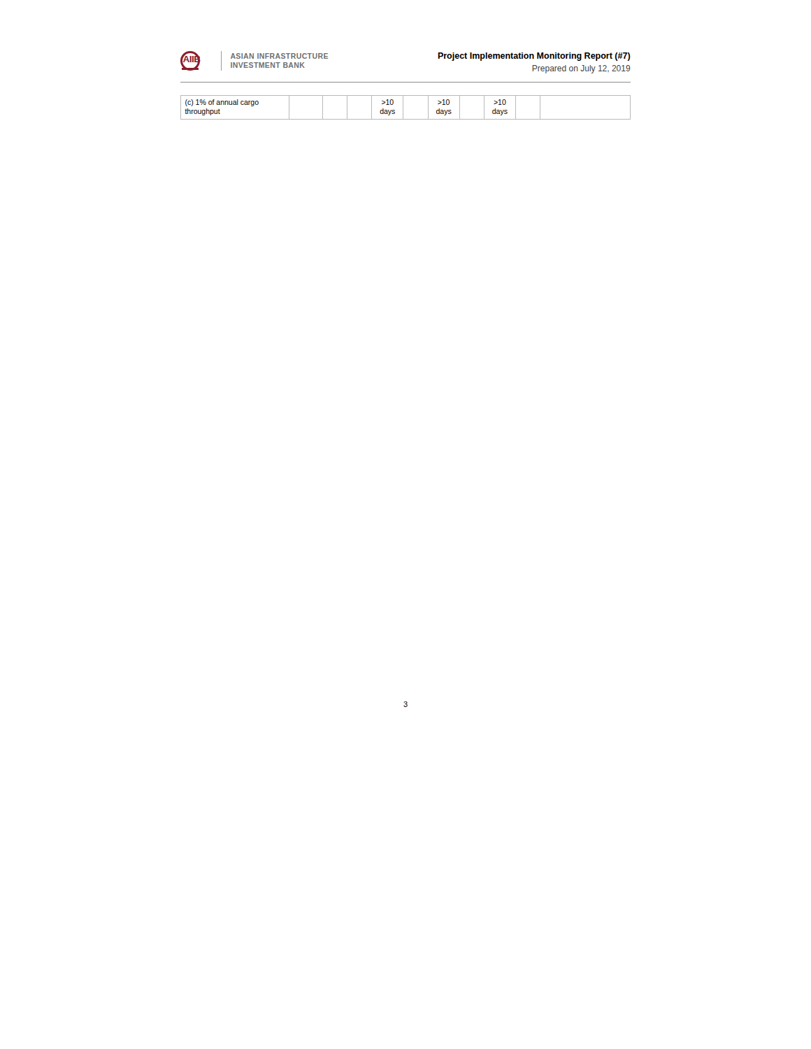AIIB
Asian Infrastructure
Investment Bank
Project Implementation Monitoring Report (#7)
Prepared on July 12, 2019
| (c) 1% of annual cargo throughput | | | | >10 days | | >10 days | | >10 days | | |
3